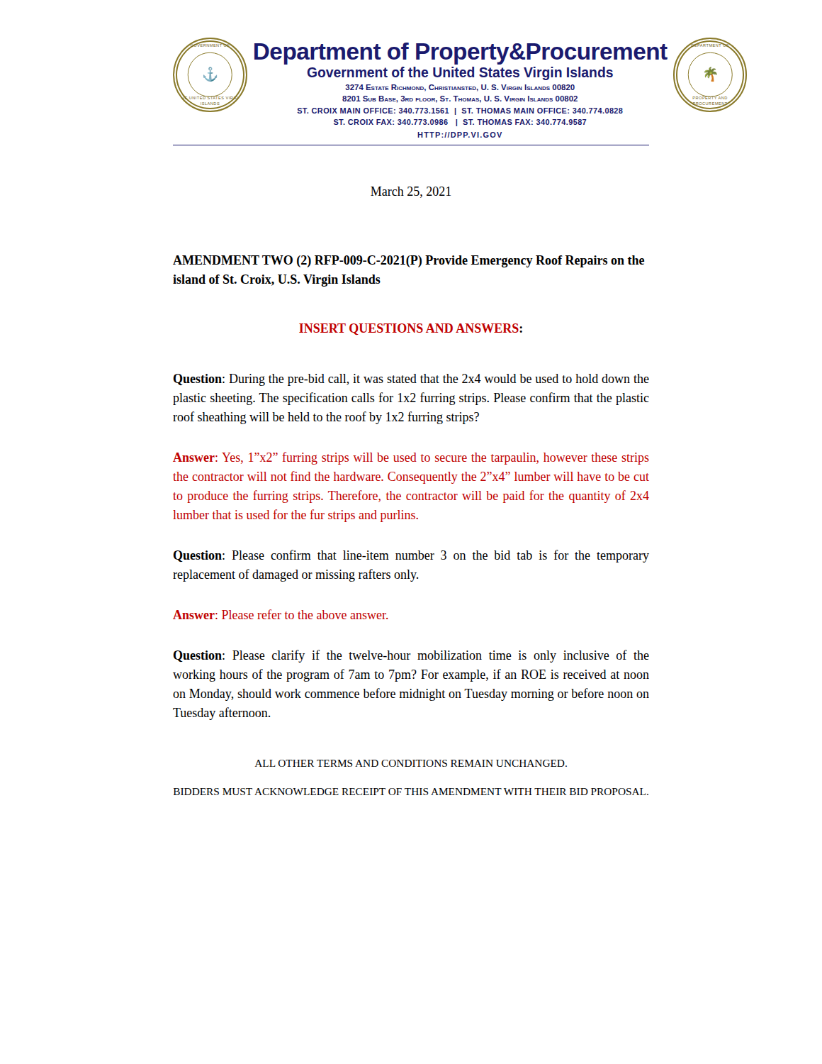Government of The United States Virgin Islands
⚓
Department of Property&Procurement
Government of the United States Virgin Islands
3274 Estate Richmond, Christiansted, U. S. Virgin Islands 00820
8201 Sub Base, 3rd floor, St. Thomas, U. S. Virgin Islands 00802
ST. CROIX MAIN OFFICE: 340.773.1561 | ST. THOMAS MAIN OFFICE: 340.774.0828
ST. CROIX FAX: 340.773.0986 | ST. THOMAS FAX: 340.774.9587
HTTP://DPP.VI.GOV
Department of Property and Procurement
🌴
March 25, 2021
AMENDMENT TWO (2) RFP-009-C-2021(P) Provide Emergency Roof Repairs on the island of St. Croix, U.S. Virgin Islands
INSERT QUESTIONS AND ANSWERS:
Question: During the pre-bid call, it was stated that the 2x4 would be used to hold down the plastic sheeting. The specification calls for 1x2 furring strips. Please confirm that the plastic roof sheathing will be held to the roof by 1x2 furring strips?
Answer: Yes, 1”x2” furring strips will be used to secure the tarpaulin, however these strips the contractor will not find the hardware. Consequently the 2”x4” lumber will have to be cut to produce the furring strips. Therefore, the contractor will be paid for the quantity of 2x4 lumber that is used for the fur strips and purlins.
Question: Please confirm that line-item number 3 on the bid tab is for the temporary replacement of damaged or missing rafters only.
Answer: Please refer to the above answer.
Question: Please clarify if the twelve-hour mobilization time is only inclusive of the working hours of the program of 7am to 7pm? For example, if an ROE is received at noon on Monday, should work commence before midnight on Tuesday morning or before noon on Tuesday afternoon.
ALL OTHER TERMS AND CONDITIONS REMAIN UNCHANGED.
BIDDERS MUST ACKNOWLEDGE RECEIPT OF THIS AMENDMENT WITH THEIR BID PROPOSAL.